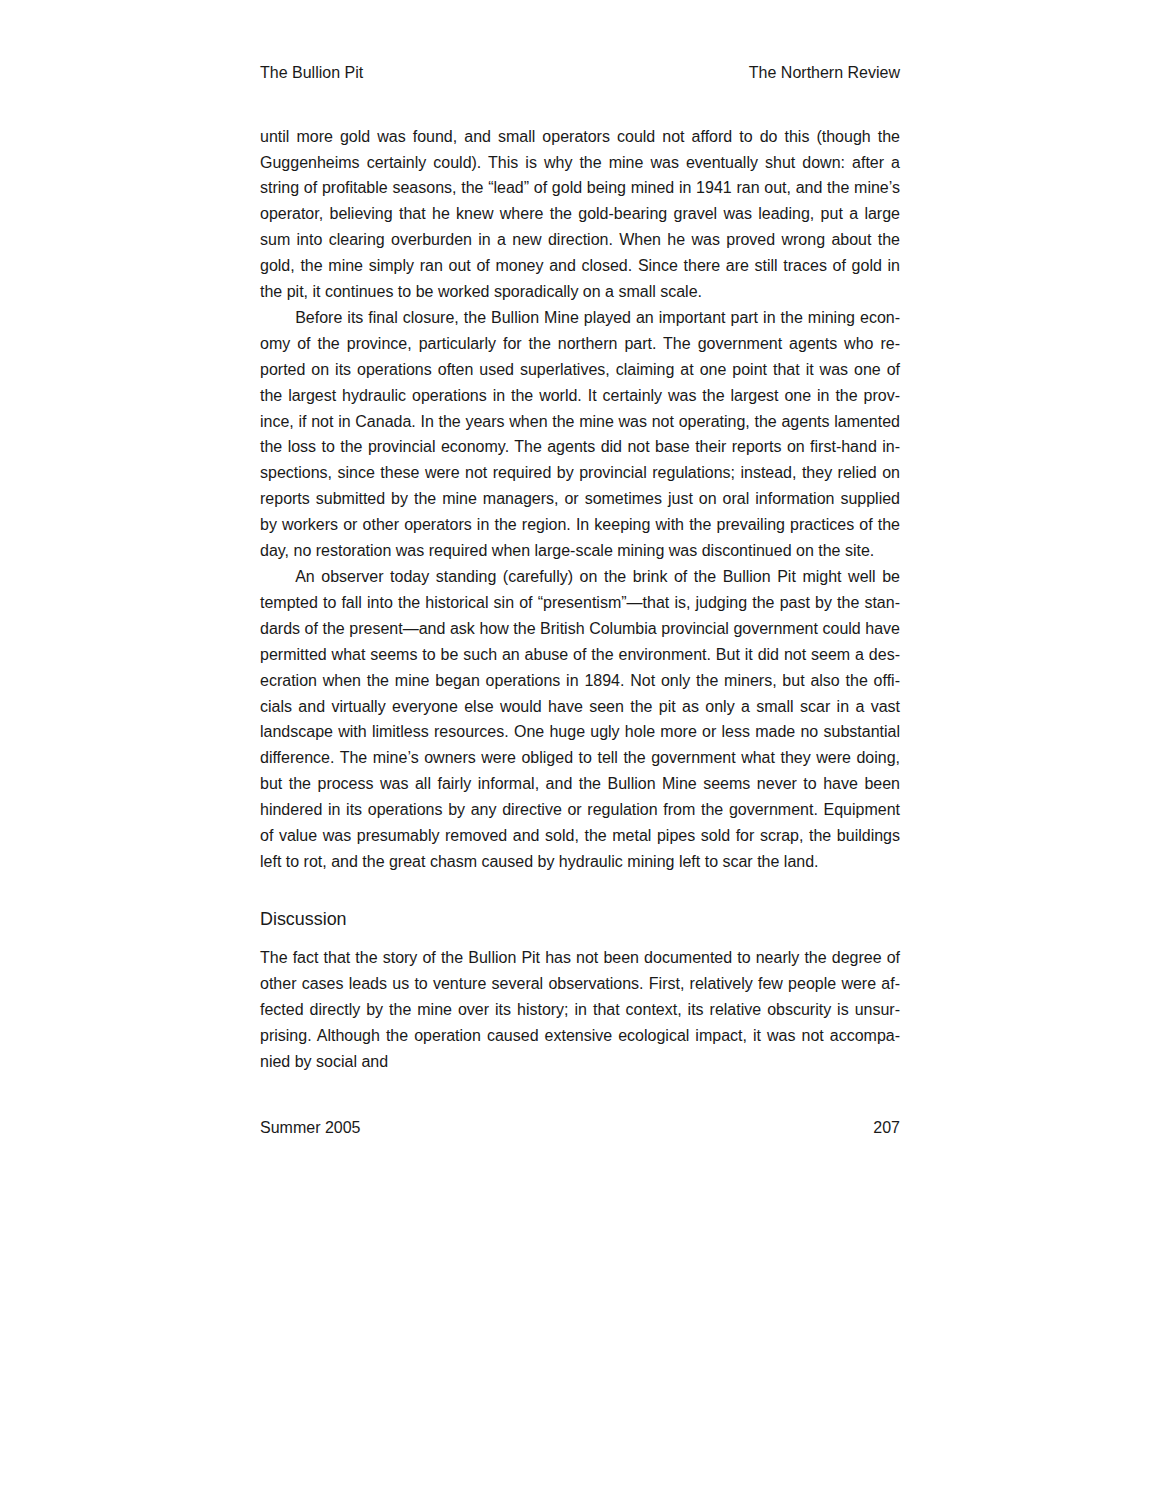The Bullion Pit The Northern Review
until more gold was found, and small operators could not afford to do this (though the Guggenheims certainly could). This is why the mine was eventually shut down: after a string of profitable seasons, the “lead” of gold being mined in 1941 ran out, and the mine’s operator, believing that he knew where the gold-bearing gravel was leading, put a large sum into clearing overburden in a new direction. When he was proved wrong about the gold, the mine simply ran out of money and closed. Since there are still traces of gold in the pit, it continues to be worked sporadically on a small scale.
Before its final closure, the Bullion Mine played an important part in the mining economy of the province, particularly for the northern part. The government agents who reported on its operations often used superlatives, claiming at one point that it was one of the largest hydraulic operations in the world. It certainly was the largest one in the province, if not in Canada. In the years when the mine was not operating, the agents lamented the loss to the provincial economy. The agents did not base their reports on first-hand inspections, since these were not required by provincial regulations; instead, they relied on reports submitted by the mine managers, or sometimes just on oral information supplied by workers or other operators in the region. In keeping with the prevailing practices of the day, no restoration was required when large-scale mining was discontinued on the site.
An observer today standing (carefully) on the brink of the Bullion Pit might well be tempted to fall into the historical sin of “presentism”—that is, judging the past by the standards of the present—and ask how the British Columbia provincial government could have permitted what seems to be such an abuse of the environment. But it did not seem a desecration when the mine began operations in 1894. Not only the miners, but also the officials and virtually everyone else would have seen the pit as only a small scar in a vast landscape with limitless resources. One huge ugly hole more or less made no substantial difference. The mine’s owners were obliged to tell the government what they were doing, but the process was all fairly informal, and the Bullion Mine seems never to have been hindered in its operations by any directive or regulation from the government. Equipment of value was presumably removed and sold, the metal pipes sold for scrap, the buildings left to rot, and the great chasm caused by hydraulic mining left to scar the land.
Discussion
The fact that the story of the Bullion Pit has not been documented to nearly the degree of other cases leads us to venture several observations. First, relatively few people were affected directly by the mine over its history; in that context, its relative obscurity is unsurprising. Although the operation caused extensive ecological impact, it was not accompanied by social and
Summer 2005 207